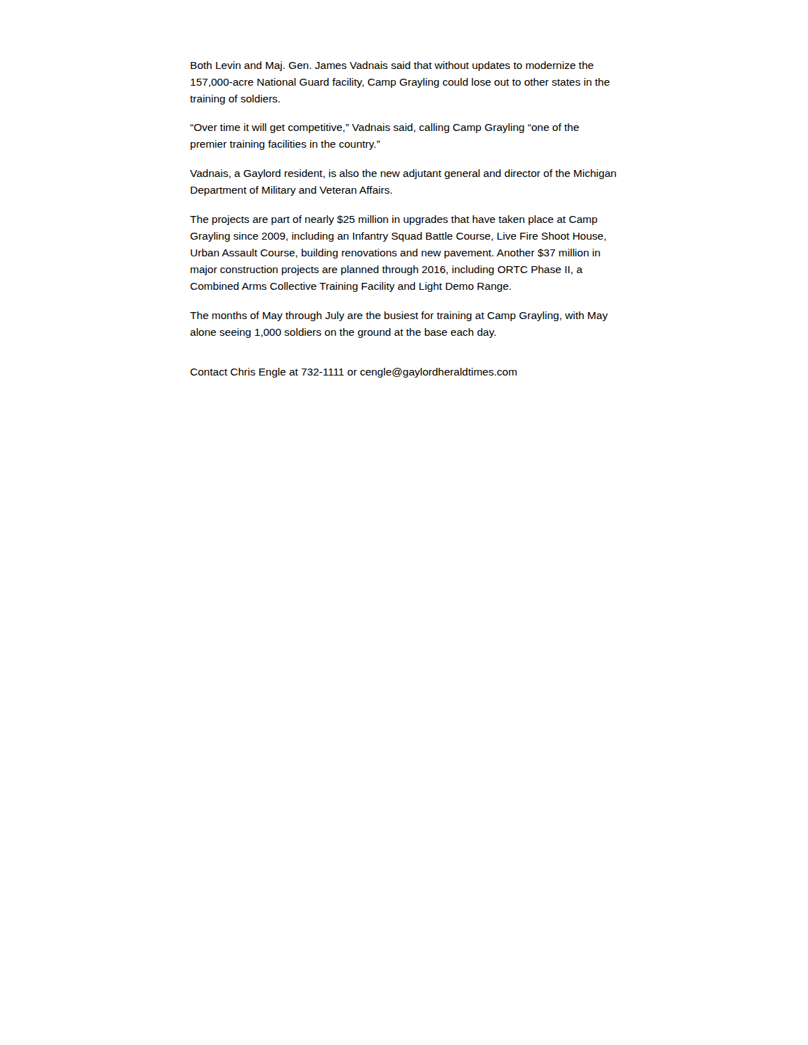Both Levin and Maj. Gen. James Vadnais said that without updates to modernize the 157,000-acre National Guard facility, Camp Grayling could lose out to other states in the training of soldiers.
“Over time it will get competitive,” Vadnais said, calling Camp Grayling “one of the premier training facilities in the country.”
Vadnais, a Gaylord resident, is also the new adjutant general and director of the Michigan Department of Military and Veteran Affairs.
The projects are part of nearly $25 million in upgrades that have taken place at Camp Grayling since 2009, including an Infantry Squad Battle Course, Live Fire Shoot House, Urban Assault Course, building renovations and new pavement. Another $37 million in major construction projects are planned through 2016, including ORTC Phase II, a Combined Arms Collective Training Facility and Light Demo Range.
The months of May through July are the busiest for training at Camp Grayling, with May alone seeing 1,000 soldiers on the ground at the base each day.
Contact Chris Engle at 732-1111 or cengle@gaylordheraldtimes.com